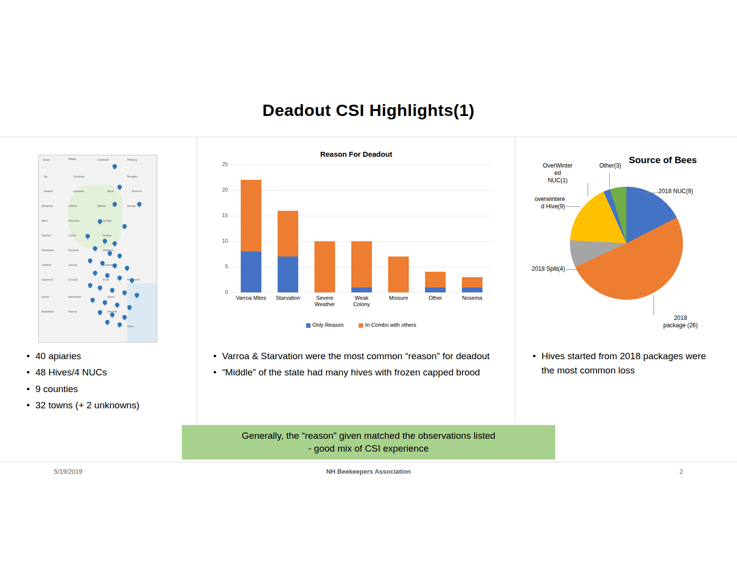Deadout CSI Highlights(1)
Sutton
Magog
Coaticook
Pittsburg
Jay
Colebrook
Rangeley
Newport
Lancaster
Berlin
Rumford
Montpelier
Littleton
Bartlett
Norway
Barre
Franconia
Conway
Hanover
Lincoln
Ossipee
Woodstock
Plymouth
Wolfeboro
Lebanon
Laconia
Rochester
Claremont
Concord
Dover
Portsmouth
Keene
Manchester
Exeter
Brattleboro
Nashua
Haverhill
Salem
40 apiaries
48 Hives/4 NUCs
9 counties
32 towns (+ 2 unknowns)
Reason For Deadout
25
20
15
10
5
0
Varroa Mites
Starvation
Severe
Weather
Weak
Colony
Moisure
Other
Nosema
Only Reason In Combo with others
Varroa & Starvation were the most common “reason” for deadout
“Middle” of the state had many hives with frozen capped brood
Source of Bees
OverWinter
ed
NUC(1)
Other(3)
overwintere
d Hive(9)
2018 Split(4)
2018 NUC(9)
2018
package (26)
Hives started from 2018 packages were the most common loss
Generally, the “reason” given matched the observations listed
- good mix of CSI experience
5/19/2019 NH Beekeepers Association 2